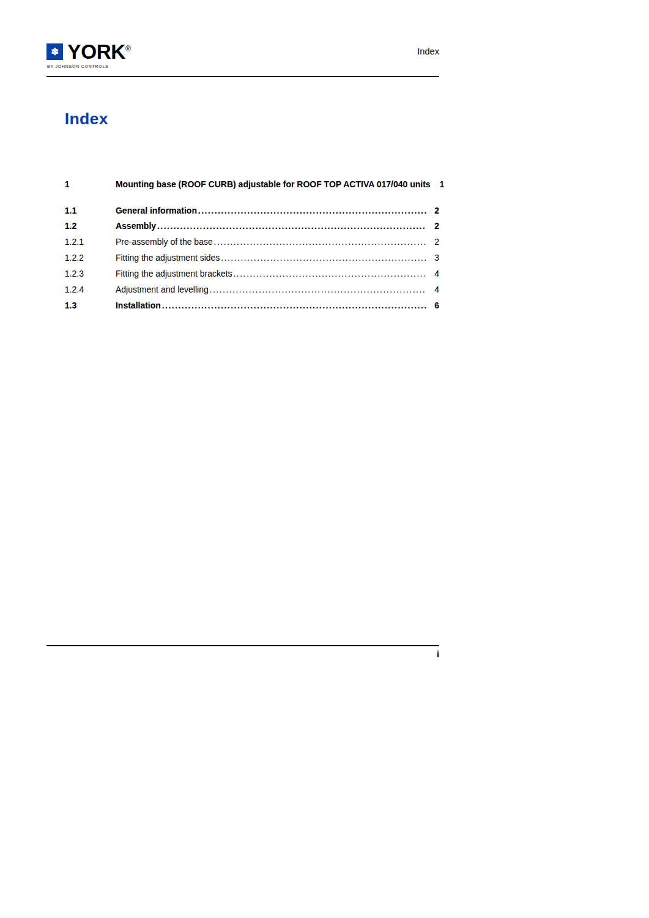❄
YORK®
BY JOHNSON CONTROLS
Index
Index
1 Mounting base (ROOF CURB) adjustable for ROOF TOP ACTIVA 017/040 units .................................................................................................................. 1
1.1 General information .................................................................................................................. 2
1.2 Assembly .................................................................................................................. 2
1.2.1 Pre-assembly of the base .................................................................................................................. 2
1.2.2 Fitting the adjustment sides .................................................................................................................. 3
1.2.3 Fitting the adjustment brackets .................................................................................................................. 4
1.2.4 Adjustment and levelling .................................................................................................................. 4
1.3 Installation .................................................................................................................. 6
i